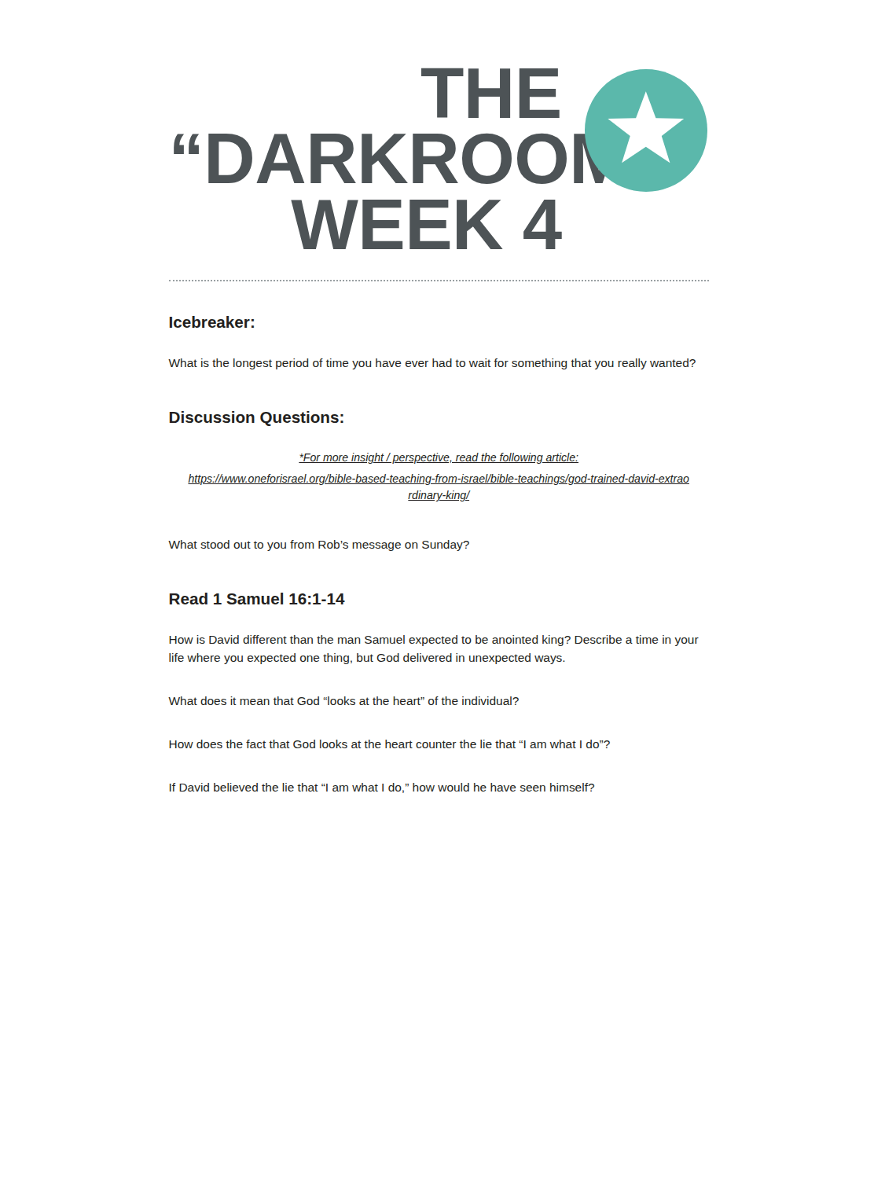The “Darkroom”
Week 4
Icebreaker:
What is the longest period of time you have ever had to wait for something that you really wanted?
Discussion Questions:
*For more insight / perspective, read the following article: https://www.oneforisrael.org/bible-based-teaching-from-israel/bible-teachings/god-trained-david-extraordinary-king/
What stood out to you from Rob’s message on Sunday?
Read 1 Samuel 16:1-14
How is David different than the man Samuel expected to be anointed king? Describe a time in your life where you expected one thing, but God delivered in unexpected ways.
What does it mean that God “looks at the heart” of the individual?
How does the fact that God looks at the heart counter the lie that “I am what I do”?
If David believed the lie that “I am what I do,” how would he have seen himself?